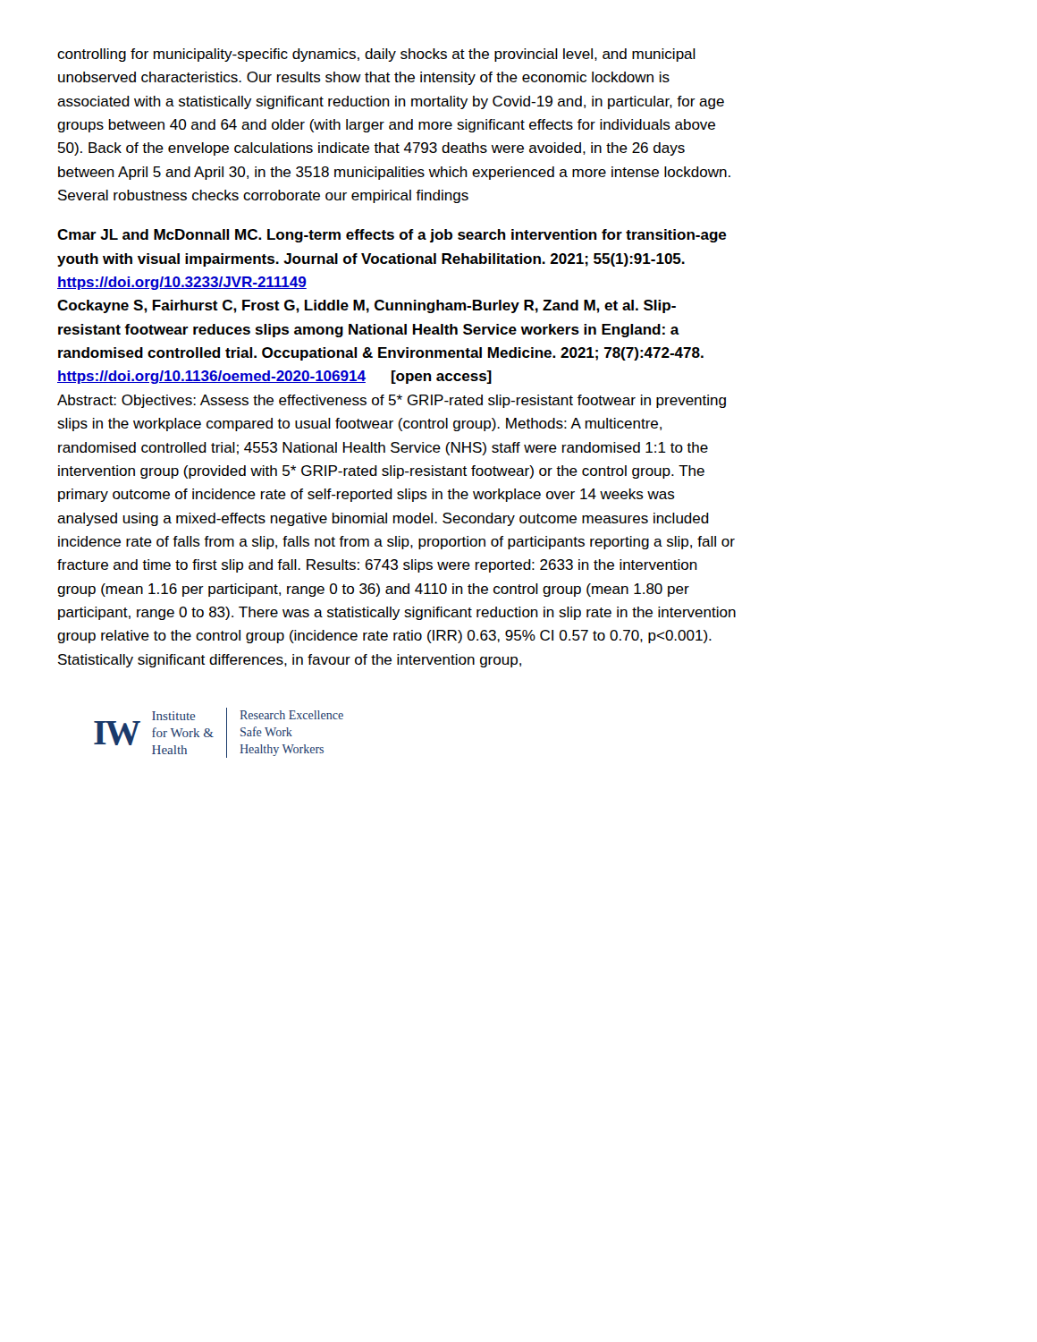controlling for municipality-specific dynamics, daily shocks at the provincial level, and municipal unobserved characteristics. Our results show that the intensity of the economic lockdown is associated with a statistically significant reduction in mortality by Covid-19 and, in particular, for age groups between 40 and 64 and older (with larger and more significant effects for individuals above 50). Back of the envelope calculations indicate that 4793 deaths were avoided, in the 26 days between April 5 and April 30, in the 3518 municipalities which experienced a more intense lockdown. Several robustness checks corroborate our empirical findings
Cmar JL and McDonnall MC. Long-term effects of a job search intervention for transition-age youth with visual impairments. Journal of Vocational Rehabilitation. 2021; 55(1):91-105.
https://doi.org/10.3233/JVR-211149
Cockayne S, Fairhurst C, Frost G, Liddle M, Cunningham-Burley R, Zand M, et al. Slip-resistant footwear reduces slips among National Health Service workers in England: a randomised controlled trial. Occupational & Environmental Medicine. 2021; 78(7):472-478.
https://doi.org/10.1136/oemed-2020-106914[open access]
Abstract: Objectives: Assess the effectiveness of 5* GRIP-rated slip-resistant footwear in preventing slips in the workplace compared to usual footwear (control group). Methods: A multicentre, randomised controlled trial; 4553 National Health Service (NHS) staff were randomised 1:1 to the intervention group (provided with 5* GRIP-rated slip-resistant footwear) or the control group. The primary outcome of incidence rate of self-reported slips in the workplace over 14 weeks was analysed using a mixed-effects negative binomial model. Secondary outcome measures included incidence rate of falls from a slip, falls not from a slip, proportion of participants reporting a slip, fall or fracture and time to first slip and fall. Results: 6743 slips were reported: 2633 in the intervention group (mean 1.16 per participant, range 0 to 36) and 4110 in the control group (mean 1.80 per participant, range 0 to 83). There was a statistically significant reduction in slip rate in the intervention group relative to the control group (incidence rate ratio (IRR) 0.63, 95% CI 0.57 to 0.70, p<0.001). Statistically significant differences, in favour of the intervention group,
IW
Institute
for Work &
Health
Research Excellence
Safe Work
Healthy Workers